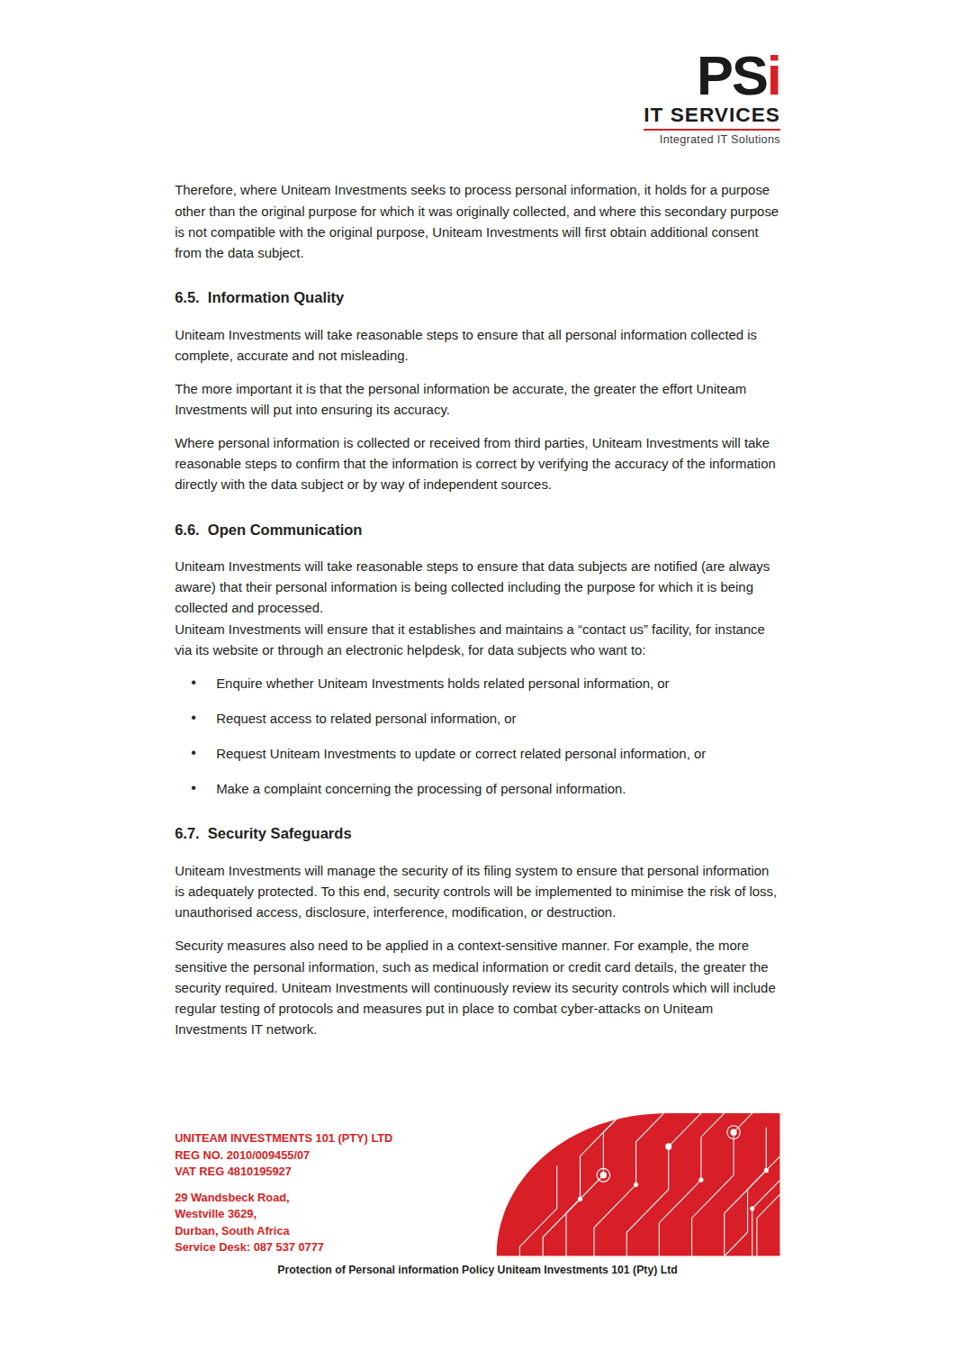PSi
IT SERVICES
Integrated IT Solutions
Therefore, where Uniteam Investments seeks to process personal information, it holds for a purpose other than the original purpose for which it was originally collected, and where this secondary purpose is not compatible with the original purpose, Uniteam Investments will first obtain additional consent from the data subject.
6.5. Information Quality
Uniteam Investments will take reasonable steps to ensure that all personal information collected is complete, accurate and not misleading.
The more important it is that the personal information be accurate, the greater the effort Uniteam Investments will put into ensuring its accuracy.
Where personal information is collected or received from third parties, Uniteam Investments will take reasonable steps to confirm that the information is correct by verifying the accuracy of the information directly with the data subject or by way of independent sources.
6.6. Open Communication
Uniteam Investments will take reasonable steps to ensure that data subjects are notified (are always aware) that their personal information is being collected including the purpose for which it is being collected and processed.
Uniteam Investments will ensure that it establishes and maintains a “contact us” facility, for instance via its website or through an electronic helpdesk, for data subjects who want to:
Enquire whether Uniteam Investments holds related personal information, or
Request access to related personal information, or
Request Uniteam Investments to update or correct related personal information, or
Make a complaint concerning the processing of personal information.
6.7. Security Safeguards
Uniteam Investments will manage the security of its filing system to ensure that personal information is adequately protected. To this end, security controls will be implemented to minimise the risk of loss, unauthorised access, disclosure, interference, modification, or destruction.
Security measures also need to be applied in a context-sensitive manner. For example, the more sensitive the personal information, such as medical information or credit card details, the greater the security required. Uniteam Investments will continuously review its security controls which will include regular testing of protocols and measures put in place to combat cyber-attacks on Uniteam Investments IT network.
UNITEAM INVESTMENTS 101 (PTY) LTD
REG NO. 2010/009455/07
VAT REG 4810195927 29 Wandsbeck Road,
Westville 3629,
Durban, South Africa
Service Desk: 087 537 0777
Protection of Personal information Policy Uniteam Investments 101 (Pty) Ltd